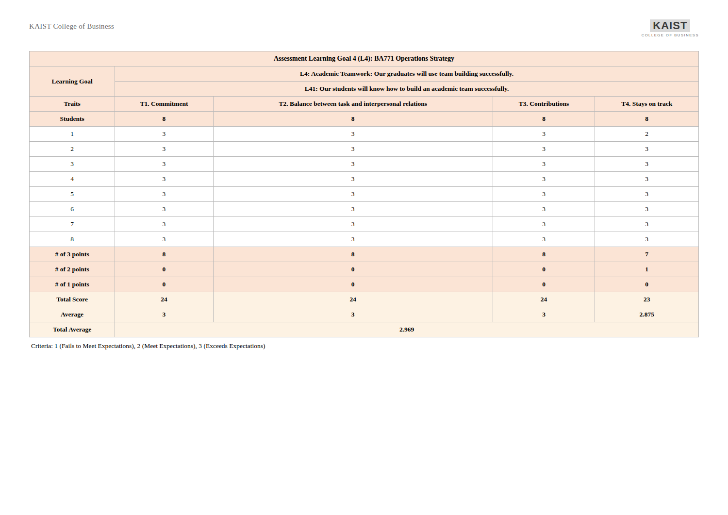KAIST College of Business
KAIST
COLLEGE OF BUSINESS
| Assessment Learning Goal 4 (L4): BA771 Operations Strategy |
| --- |
| Learning Goal | L4: Academic Teamwork: Our graduates will use team building successfully. |
| L41: Our students will know how to build an academic team successfully. |
| Traits | T1. Commitment | T2. Balance between task and interpersonal relations | T3. Contributions | T4. Stays on track |
| Students | 8 | 8 | 8 | 8 |
| 1 | 3 | 3 | 3 | 2 |
| 2 | 3 | 3 | 3 | 3 |
| 3 | 3 | 3 | 3 | 3 |
| 4 | 3 | 3 | 3 | 3 |
| 5 | 3 | 3 | 3 | 3 |
| 6 | 3 | 3 | 3 | 3 |
| 7 | 3 | 3 | 3 | 3 |
| 8 | 3 | 3 | 3 | 3 |
| # of 3 points | 8 | 8 | 8 | 7 |
| # of 2 points | 0 | 0 | 0 | 1 |
| # of 1 points | 0 | 0 | 0 | 0 |
| Total Score | 24 | 24 | 24 | 23 |
| Average | 3 | 3 | 3 | 2.875 |
| Total Average | 2.969 |
Criteria: 1 (Fails to Meet Expectations), 2 (Meet Expectations), 3 (Exceeds Expectations)